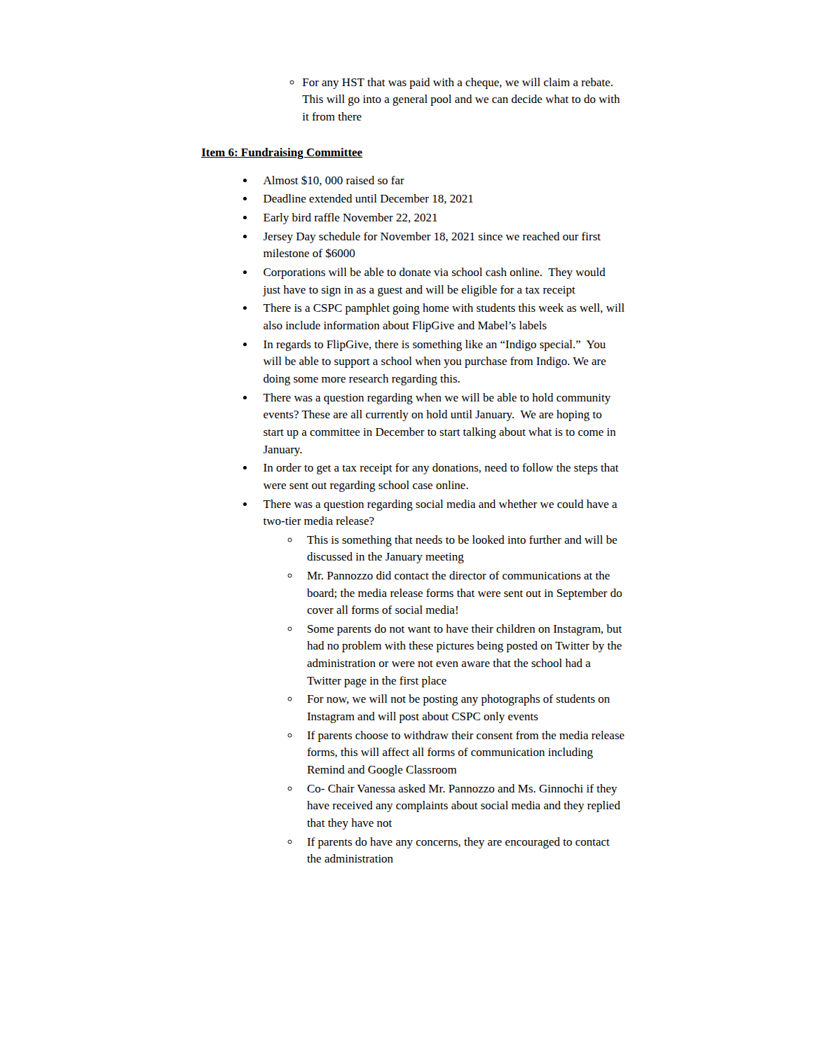For any HST that was paid with a cheque, we will claim a rebate. This will go into a general pool and we can decide what to do with it from there
Item 6: Fundraising Committee
Almost $10, 000 raised so far
Deadline extended until December 18, 2021
Early bird raffle November 22, 2021
Jersey Day schedule for November 18, 2021 since we reached our first milestone of $6000
Corporations will be able to donate via school cash online. They would just have to sign in as a guest and will be eligible for a tax receipt
There is a CSPC pamphlet going home with students this week as well, will also include information about FlipGive and Mabel’s labels
In regards to FlipGive, there is something like an “Indigo special.” You will be able to support a school when you purchase from Indigo. We are doing some more research regarding this.
There was a question regarding when we will be able to hold community events? These are all currently on hold until January. We are hoping to start up a committee in December to start talking about what is to come in January.
In order to get a tax receipt for any donations, need to follow the steps that were sent out regarding school case online.
There was a question regarding social media and whether we could have a two-tier media release?
This is something that needs to be looked into further and will be discussed in the January meeting
Mr. Pannozzo did contact the director of communications at the board; the media release forms that were sent out in September do cover all forms of social media!
Some parents do not want to have their children on Instagram, but had no problem with these pictures being posted on Twitter by the administration or were not even aware that the school had a Twitter page in the first place
For now, we will not be posting any photographs of students on Instagram and will post about CSPC only events
If parents choose to withdraw their consent from the media release forms, this will affect all forms of communication including Remind and Google Classroom
Co- Chair Vanessa asked Mr. Pannozzo and Ms. Ginnochi if they have received any complaints about social media and they replied that they have not
If parents do have any concerns, they are encouraged to contact the administration